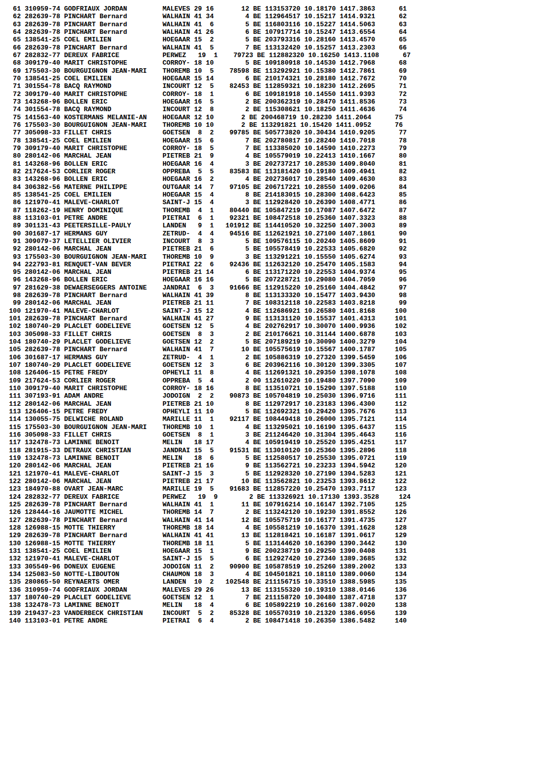61 310959-74 GODFRIAUX JORDAN         MALEVES 29 16       12 BE 113153720 10.18170 1417.3863      61
  62 282639-78 PINCHART Bernard         WALHAIN 41 34        4 BE 112964517 10.15217 1414.9321      62
  63 282639-78 PINCHART Bernard         WALHAIN 41  6        5 BE 116803116 10.15227 1414.5063      63
  64 282639-78 PINCHART Bernard         WALHAIN 41 26        6 BE 107917714 10.15247 1413.6554      64
  65 138541-25 COEL EMILIEN             HOEGAAR 15  2        5 BE 203793316 10.28160 1413.4570      65
  66 282639-78 PINCHART Bernard         WALHAIN 41  5        7 BE 113132420 10.15257 1413.2303      66
  67 282832-77 DEREUX FABRICE           PERWEZ   19  1    79723 BE 112882320 10.16250 1413.1108      67
  68 309179-40 MARIT CHRISTOPHE         CORROY- 18 10        5 BE 109180918 10.14530 1412.7968      68
  69 175503-30 BOURGUIGNON JEAN-MARI    THOREMB 10  5    78598 BE 113292921 10.15380 1412.7861      69
  70 138541-25 COEL EMILIEN             HOEGAAR 15 14        6 BE 210174321 10.28180 1412.7672      70
  71 301554-78 BACQ RAYMOND             INCOURT 12  5    82453 BE 112859321 10.18230 1412.2695      71
  72 309179-40 MARIT CHRISTOPHE         CORROY- 18  1        6 BE 109181918 10.14550 1411.9393      72
  73 143268-96 BOLLEN ERIC              HOEGAAR 16  5        2 BE 200362319 10.28470 1411.8536      73
  74 301554-78 BACQ RAYMOND             INCOURT 12  8        2 BE 115308621 10.18250 1411.4636      74
  75 141563-40 KOSTERMANS MELANIE-AN    HOEGAAR 12 10       2 BE 200468719 10.28230 1411.2064      75
  76 175503-30 BOURGUIGNON JEAN-MARI    THOREMB 10 10       2 BE 113291821 10.15420 1411.0952      76
  77 305098-33 FILLET CHRIS             GOETSEN  8  2    99785 BE 505773820 10.30434 1410.9205      77
  78 138541-25 COEL EMILIEN             HOEGAAR 15  6        7 BE 202780817 10.28240 1410.7018      78
  79 309179-40 MARIT CHRISTOPHE         CORROY- 18  5        7 BE 113385020 10.14590 1410.2273      79
  80 280142-06 MARCHAL JEAN             PIETREB 21  9        4 BE 105579019 10.22413 1410.1667      80
  81 143268-96 BOLLEN ERIC              HOEGAAR 16  4        3 BE 202737217 10.28530 1409.8040      81
  82 217624-53 CORLIER ROGER            OPPREBA  5  5    83583 BE 113181420 10.19180 1409.4941      82
  83 143268-96 BOLLEN ERIC              HOEGAAR 16  2        4 BE 202736017 10.28540 1409.4630      83
  84 306382-56 MATERNE PHILIPPE         OUTGAAR 14  7    97105 BE 206717221 10.28550 1409.0206      84
  85 138541-25 COEL EMILIEN             HOEGAAR 15  4        8 BE 214183015 10.28300 1408.6423      85
  86 121970-41 MALEVE-CHARLOT           SAINT-J 15  4        3 BE 112928420 10.26390 1408.4771      86
  87 118262-19 HENRY DOMINIQUE          THOREMB  4  1    80440 BE 105847219 10.17087 1407.6472      87
  88 113103-01 PETRE ANDRE              PIETRAI  6  1    92321 BE 108472518 10.25360 1407.3323      88
  89 301131-43 PEETERSILLE-PAULY        LANDEN   9  1   101912 BE 114410520 10.32250 1407.3003      89
  90 301687-17 HERMANS GUY              ZETRUD-  4  4    94516 BE 112621921 10.27100 1407.1861      90
  91 309079-37 LETELLIER OLIVIER        INCOURT  8  3        5 BE 109576115 10.20240 1405.8609      91
  92 280142-06 MARCHAL JEAN             PIETREB 21  6        5 BE 105578419 10.22533 1405.6820      92
  93 175503-30 BOURGUIGNON JEAN-MARI    THOREMB 10  9        3 BE 113291221 10.15550 1405.6274      93
  94 222793-81 RENQUET-VAN BEVER        PIETRAI 22  6    92436 BE 112632120 10.25470 1405.1583      94
  95 280142-06 MARCHAL JEAN             PIETREB 21 14        6 BE 113171220 10.22553 1404.9374      95
  96 143268-96 BOLLEN ERIC              HOEGAAR 16 16        5 BE 207228721 10.29080 1404.7059      96
  97 281629-38 DEWAERSEGGERS ANTOINE    JANDRAI  6  3    91666 BE 112915220 10.25160 1404.4842      97
  98 282639-78 PINCHART Bernard         WALHAIN 41 39        8 BE 113133320 10.15477 1403.9430      98
  99 280142-06 MARCHAL JEAN             PIETREB 21 11        7 BE 108312118 10.22583 1403.8218      99
 100 121970-41 MALEVE-CHARLOT           SAINT-J 15 12        4 BE 112686921 10.26580 1401.8168     100
 101 282639-78 PINCHART Bernard         WALHAIN 41 27        9 BE 113131120 10.15537 1401.4313     101
 102 180740-29 PLACLET GODELIEVE        GOETSEN 12  5        4 BE 202762917 10.30070 1400.9936     102
 103 305098-33 FILLET CHRIS             GOETSEN  8  3        2 BE 210176621 10.31144 1400.6878     103
 104 180740-29 PLACLET GODELIEVE        GOETSEN 12  2        5 BE 207189219 10.30090 1400.3279     104
 105 282639-78 PINCHART Bernard         WALHAIN 41  7       10 BE 105575619 10.15567 1400.1787     105
 106 301687-17 HERMANS GUY              ZETRUD-  4  1        2 BE 105886319 10.27320 1399.5459     106
 107 180740-29 PLACLET GODELIEVE        GOETSEN 12  3        6 BE 203962116 10.30120 1399.3305     107
 108 126406-15 PETRE FREDY              OPHEYLI 11  8        4 BE 112691321 10.29350 1398.1078     108
 109 217624-53 CORLIER ROGER            OPPREBA  5  4        2 00 112610220 10.19480 1397.7090     109
 110 309179-40 MARIT CHRISTOPHE         CORROY- 18 16        8 BE 113510721 10.15290 1397.5188     110
 111 307193-91 ADAM ANDRE               JODOIGN  2  2    90873 BE 105704819 10.25030 1396.9716     111
 112 280142-06 MARCHAL JEAN             PIETREB 21 10        8 BE 112972917 10.23183 1396.4300     112
 113 126406-15 PETRE FREDY              OPHEYLI 11 10        5 BE 112692321 10.29420 1395.7676     113
 114 130055-75 DELWICHE ROLAND          MARILLE 11  1    92117 BE 108449418 10.26000 1395.7121     114
 115 175503-30 BOURGUIGNON JEAN-MARI    THOREMB 10  1        4 BE 113295021 10.16190 1395.6437     115
 116 305098-33 FILLET CHRIS             GOETSEN  8  1        3 BE 211246420 10.31304 1395.4643     116
 117 132478-73 LAMINNE BENOIT           MELIN   18 17        4 BE 105919419 10.25520 1395.4251     117
 118 281915-33 DETRAUX CHRISTIAN        JANDRAI 15  5    91531 BE 113010120 10.25360 1395.2896     118
 119 132478-73 LAMINNE BENOIT           MELIN   18  6        5 BE 112580517 10.25530 1395.0721     119
 120 280142-06 MARCHAL JEAN             PIETREB 21 16        9 BE 113562721 10.23233 1394.5942     120
 121 121970-41 MALEVE-CHARLOT           SAINT-J 15  3        5 BE 112928320 10.27190 1394.5283     121
 122 280142-06 MARCHAL JEAN             PIETREB 21 17       10 BE 113562821 10.23253 1393.8612     122
 123 184970-88 OVART JEAN-MARC          MARILLE 19  5    91683 BE 112857220 10.25470 1393.7117     123
 124 282832-77 DEREUX FABRICE           PERWEZ   19  9        2 BE 113326921 10.17130 1393.3528     124
 125 282639-78 PINCHART Bernard         WALHAIN 41  1       11 BE 107916214 10.16147 1392.7105     125
 126 128444-16 JAUMOTTE MICHEL          THOREMB 14  7        2 BE 113242120 10.19230 1391.8552     126
 127 282639-78 PINCHART Bernard         WALHAIN 41 14       12 BE 105575719 10.16177 1391.4735     127
 128 126988-15 MOTTE THIERRY            THOREMB 18 14        4 BE 105581219 10.16370 1391.1628     128
 129 282639-78 PINCHART Bernard         WALHAIN 41 41       13 BE 112818421 10.16187 1391.0617     129
 130 126988-15 MOTTE THIERRY            THOREMB 18 11        5 BE 113144620 10.16390 1390.3442     130
 131 138541-25 COEL EMILIEN             HOEGAAR 15  1        9 BE 200238719 10.29250 1390.0408     131
 132 121970-41 MALEVE-CHARLOT           SAINT-J 15  5        6 BE 112927420 10.27340 1389.3685     132
 133 305549-96 DONEUX EUGENE            JODOIGN 11  2    90900 BE 105878519 10.25260 1389.2002     133
 134 125083-50 NOTTE-LIBOUTON           CHAUMON 18  3        4 BE 104501821 10.18110 1389.0060     134
 135 280865-50 REYNAERTS OMER           LANDEN  10  2   102548 BE 211156715 10.33510 1388.5985     135
 136 310959-74 GODFRIAUX JORDAN         MALEVES 29 26       13 BE 113155320 10.19310 1388.0146     136
 137 180740-29 PLACLET GODELIEVE        GOETSEN 12  1        7 BE 211158720 10.30480 1387.4718     137
 138 132478-73 LAMINNE BENOIT           MELIN   18  4        6 BE 105892219 10.26160 1387.0020     138
 139 219437-23 VANDERBECK CHRISTIAN     INCOURT  5  2    85328 BE 105570319 10.21320 1386.6956     139
 140 113103-01 PETRE ANDRE              PIETRAI  6  4        2 BE 108471418 10.26350 1386.5482     140